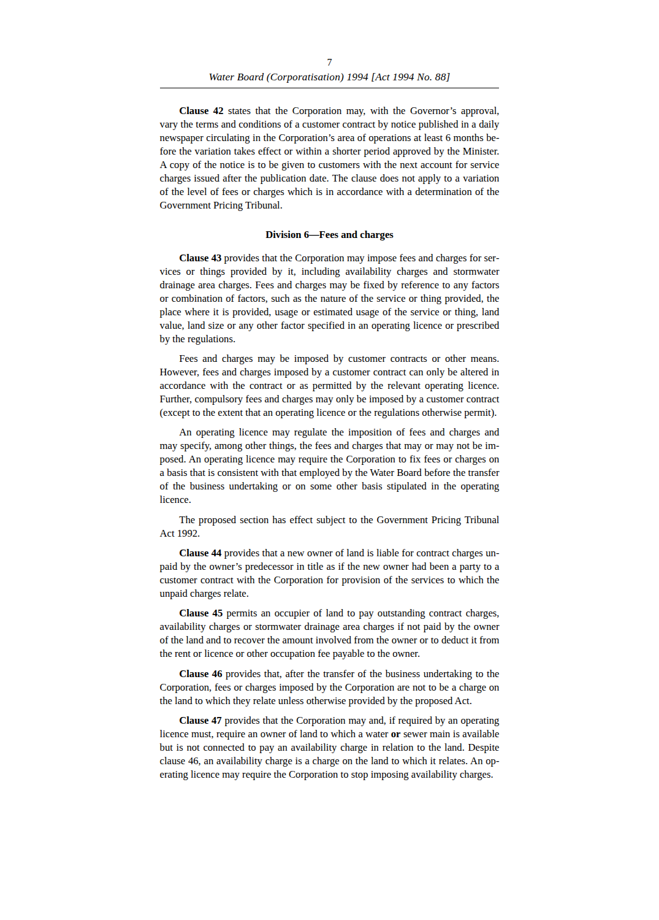7
Water Board (Corporatisation) 1994 [Act 1994 No. 88]
Clause 42 states that the Corporation may, with the Governor’s approval, vary the terms and conditions of a customer contract by notice published in a daily newspaper circulating in the Corporation’s area of operations at least 6 months before the variation takes effect or within a shorter period approved by the Minister. A copy of the notice is to be given to customers with the next account for service charges issued after the publication date. The clause does not apply to a variation of the level of fees or charges which is in accordance with a determination of the Government Pricing Tribunal.
Division 6—Fees and charges
Clause 43 provides that the Corporation may impose fees and charges for services or things provided by it, including availability charges and stormwater drainage area charges. Fees and charges may be fixed by reference to any factors or combination of factors, such as the nature of the service or thing provided, the place where it is provided, usage or estimated usage of the service or thing, land value, land size or any other factor specified in an operating licence or prescribed by the regulations.
Fees and charges may be imposed by customer contracts or other means. However, fees and charges imposed by a customer contract can only be altered in accordance with the contract or as permitted by the relevant operating licence. Further, compulsory fees and charges may only be imposed by a customer contract (except to the extent that an operating licence or the regulations otherwise permit).
An operating licence may regulate the imposition of fees and charges and may specify, among other things, the fees and charges that may or may not be imposed. An operating licence may require the Corporation to fix fees or charges on a basis that is consistent with that employed by the Water Board before the transfer of the business undertaking or on some other basis stipulated in the operating licence.
The proposed section has effect subject to the Government Pricing Tribunal Act 1992.
Clause 44 provides that a new owner of land is liable for contract charges unpaid by the owner’s predecessor in title as if the new owner had been a party to a customer contract with the Corporation for provision of the services to which the unpaid charges relate.
Clause 45 permits an occupier of land to pay outstanding contract charges, availability charges or stormwater drainage area charges if not paid by the owner of the land and to recover the amount involved from the owner or to deduct it from the rent or licence or other occupation fee payable to the owner.
Clause 46 provides that, after the transfer of the business undertaking to the Corporation, fees or charges imposed by the Corporation are not to be a charge on the land to which they relate unless otherwise provided by the proposed Act.
Clause 47 provides that the Corporation may and, if required by an operating licence must, require an owner of land to which a water or sewer main is available but is not connected to pay an availability charge in relation to the land. Despite clause 46, an availability charge is a charge on the land to which it relates. An operating licence may require the Corporation to stop imposing availability charges.